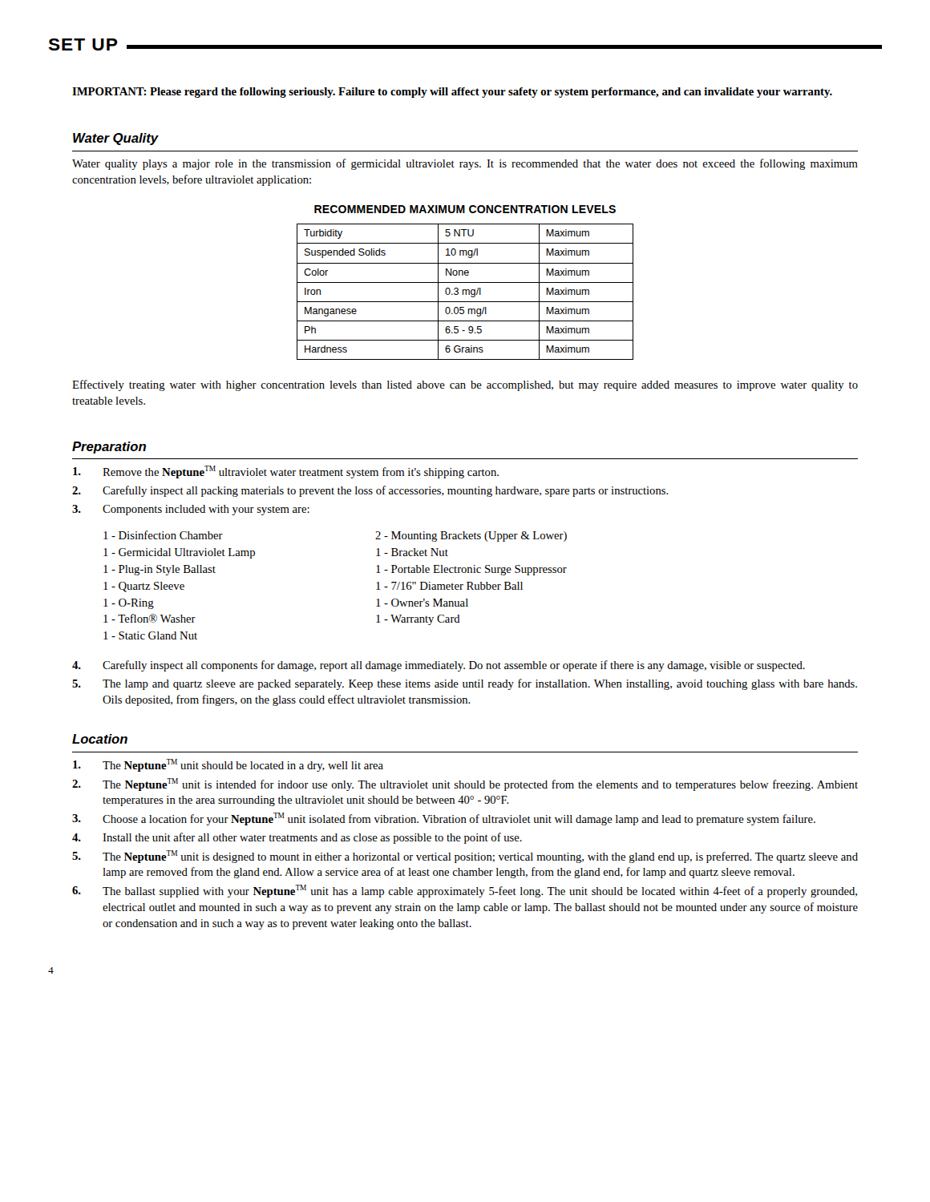SET UP
IMPORTANT: Please regard the following seriously. Failure to comply will affect your safety or system performance, and can invalidate your warranty.
Water Quality
Water quality plays a major role in the transmission of germicidal ultraviolet rays. It is recommended that the water does not exceed the following maximum concentration levels, before ultraviolet application:
RECOMMENDED MAXIMUM CONCENTRATION LEVELS
| Turbidity | 5 NTU | Maximum |
| Suspended Solids | 10 mg/l | Maximum |
| Color | None | Maximum |
| Iron | 0.3 mg/l | Maximum |
| Manganese | 0.05 mg/l | Maximum |
| Ph | 6.5 - 9.5 | Maximum |
| Hardness | 6 Grains | Maximum |
Effectively treating water with higher concentration levels than listed above can be accomplished, but may require added measures to improve water quality to treatable levels.
Preparation
Remove the NeptuneTM ultraviolet water treatment system from it's shipping carton.
Carefully inspect all packing materials to prevent the loss of accessories, mounting hardware, spare parts or instructions.
Components included with your system are:
| 1 - Disinfection Chamber | 2 - Mounting Brackets (Upper & Lower) |
| 1 - Germicidal Ultraviolet Lamp | 1 - Bracket Nut |
| 1 - Plug-in Style Ballast | 1 - Portable Electronic Surge Suppressor |
| 1 - Quartz Sleeve | 1 - 7/16" Diameter Rubber Ball |
| 1 - O-Ring | 1 - Owner's Manual |
| 1 - Teflon® Washer | 1 - Warranty Card |
| 1 - Static Gland Nut | |
Carefully inspect all components for damage, report all damage immediately. Do not assemble or operate if there is any damage, visible or suspected.
The lamp and quartz sleeve are packed separately. Keep these items aside until ready for installation. When installing, avoid touching glass with bare hands. Oils deposited, from fingers, on the glass could effect ultraviolet transmission.
Location
The NeptuneTM unit should be located in a dry, well lit area
The NeptuneTM unit is intended for indoor use only. The ultraviolet unit should be protected from the elements and to temperatures below freezing. Ambient temperatures in the area surrounding the ultraviolet unit should be between 40° - 90°F.
Choose a location for your NeptuneTM unit isolated from vibration. Vibration of ultraviolet unit will damage lamp and lead to premature system failure.
Install the unit after all other water treatments and as close as possible to the point of use.
The NeptuneTM unit is designed to mount in either a horizontal or vertical position; vertical mounting, with the gland end up, is preferred. The quartz sleeve and lamp are removed from the gland end. Allow a service area of at least one chamber length, from the gland end, for lamp and quartz sleeve removal.
The ballast supplied with your NeptuneTM unit has a lamp cable approximately 5-feet long. The unit should be located within 4-feet of a properly grounded, electrical outlet and mounted in such a way as to prevent any strain on the lamp cable or lamp. The ballast should not be mounted under any source of moisture or condensation and in such a way as to prevent water leaking onto the ballast.
4